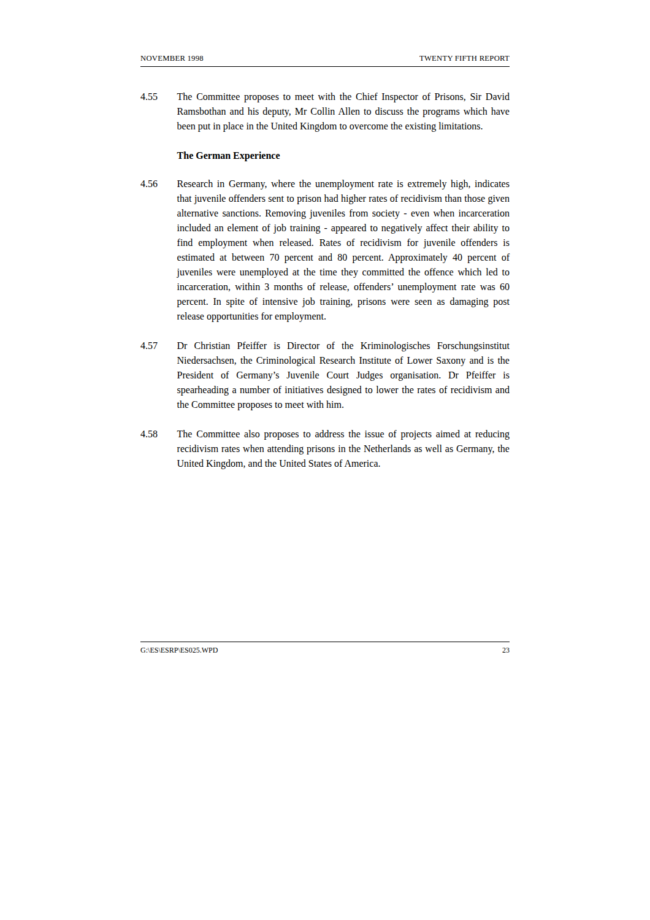NOVEMBER 1998
TWENTY FIFTH REPORT
4.55
The Committee proposes to meet with the Chief Inspector of Prisons, Sir David Ramsbothan and his deputy, Mr Collin Allen to discuss the programs which have been put in place in the United Kingdom to overcome the existing limitations.
The German Experience
4.56
Research in Germany, where the unemployment rate is extremely high, indicates that juvenile offenders sent to prison had higher rates of recidivism than those given alternative sanctions. Removing juveniles from society - even when incarceration included an element of job training - appeared to negatively affect their ability to find employment when released. Rates of recidivism for juvenile offenders is estimated at between 70 percent and 80 percent. Approximately 40 percent of juveniles were unemployed at the time they committed the offence which led to incarceration, within 3 months of release, offenders’ unemployment rate was 60 percent. In spite of intensive job training, prisons were seen as damaging post release opportunities for employment.
4.57
Dr Christian Pfeiffer is Director of the Kriminologisches Forschungsinstitut Niedersachsen, the Criminological Research Institute of Lower Saxony and is the President of Germany’s Juvenile Court Judges organisation. Dr Pfeiffer is spearheading a number of initiatives designed to lower the rates of recidivism and the Committee proposes to meet with him.
4.58
The Committee also proposes to address the issue of projects aimed at reducing recidivism rates when attending prisons in the Netherlands as well as Germany, the United Kingdom, and the United States of America.
G:\ES\ESRP\ES025.WPD
23